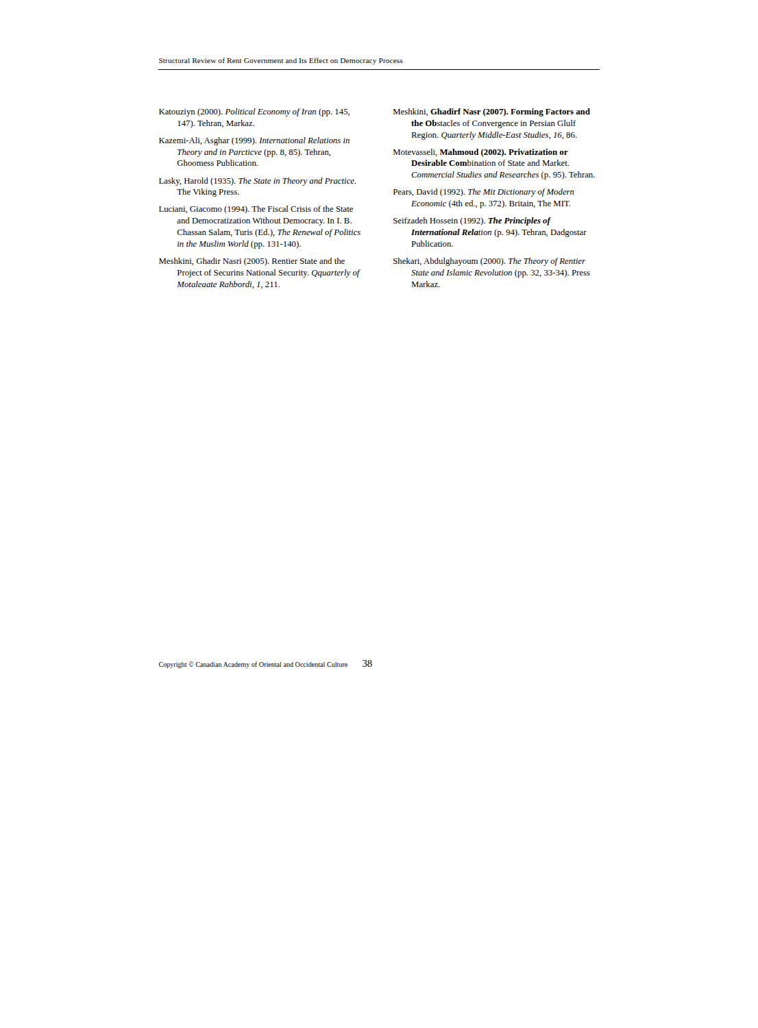Structural Review of Rent Government and Its Effect on Democracy Process
Katouziyn (2000). Political Economy of Iran (pp. 145, 147). Tehran, Markaz.
Kazemi-Ali, Asghar (1999). International Relations in Theory and in Parcticve (pp. 8, 85). Tehran, Ghoomess Publication.
Lasky, Harold (1935). The State in Theory and Practice. The Viking Press.
Luciani, Giacomo (1994). The Fiscal Crisis of the State and Democratization Without Democracy. In I. B. Chassan Salam, Turis (Ed.), The Renewal of Politics in the Muslim World (pp. 131-140).
Meshkini, Ghadir Nasri (2005). Rentier State and the Project of Securins National Security. Qquarterly of Motaleaate Rahbordi, 1, 211.
Meshkini, Ghadirf Nasr (2007). Forming Factors and the Obstacles of Convergence in Persian Glulf Region. Quarterly Middle-East Studies, 16, 86.
Motevasseli, Mahmoud (2002). Privatization or Desirable Combination of State and Market. Commercial Studies and Researches (p. 95). Tehran.
Pears, David (1992). The Mit Dictionary of Modern Economic (4th ed., p. 372). Britain, The MIT.
Seifzadeh Hossein (1992). The Principles of International Relation (p. 94). Tehran, Dadgostar Publication.
Shekari, Abdulghayoum (2000). The Theory of Rentier State and Islamic Revolution (pp. 32, 33-34). Press Markaz.
Copyright © Canadian Academy of Oriental and Occidental Culture 38